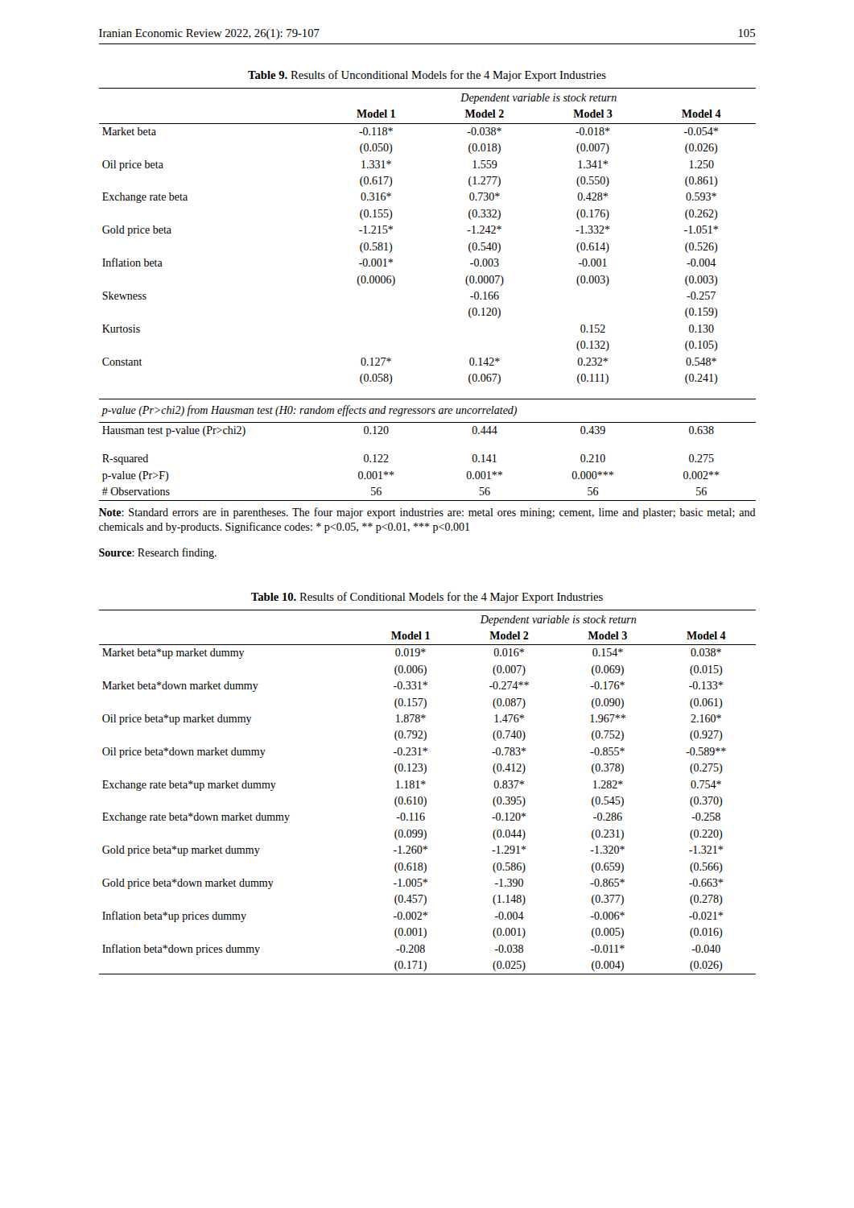Iranian Economic Review 2022, 26(1): 79-107 105
Table 9. Results of Unconditional Models for the 4 Major Export Industries
| | Dependent variable is stock return |
| --- | --- |
| | Model 1 | Model 2 | Model 3 | Model 4 |
| Market beta | -0.118* | -0.038* | -0.018* | -0.054* |
| | (0.050) | (0.018) | (0.007) | (0.026) |
| Oil price beta | 1.331* | 1.559 | 1.341* | 1.250 |
| | (0.617) | (1.277) | (0.550) | (0.861) |
| Exchange rate beta | 0.316* | 0.730* | 0.428* | 0.593* |
| | (0.155) | (0.332) | (0.176) | (0.262) |
| Gold price beta | -1.215* | -1.242* | -1.332* | -1.051* |
| | (0.581) | (0.540) | (0.614) | (0.526) |
| Inflation beta | -0.001* | -0.003 | -0.001 | -0.004 |
| | (0.0006) | (0.0007) | (0.003) | (0.003) |
| Skewness | | -0.166 | | -0.257 |
| | | (0.120) | | (0.159) |
| Kurtosis | | | 0.152 | 0.130 |
| | | | (0.132) | (0.105) |
| Constant | 0.127* | 0.142* | 0.232* | 0.548* |
| | (0.058) | (0.067) | (0.111) | (0.241) |
| p-value (Pr>chi2) from Hausman test (H0: random effects and regressors are uncorrelated) |
| Hausman test p-value (Pr>chi2) | 0.120 | 0.444 | 0.439 | 0.638 |
| R-squared | 0.122 | 0.141 | 0.210 | 0.275 |
| p-value (Pr>F) | 0.001** | 0.001** | 0.000*** | 0.002** |
| # Observations | 56 | 56 | 56 | 56 |
Note: Standard errors are in parentheses. The four major export industries are: metal ores mining; cement, lime and plaster; basic metal; and chemicals and by-products. Significance codes: * p<0.05, ** p<0.01, *** p<0.001
Source: Research finding.
Table 10. Results of Conditional Models for the 4 Major Export Industries
| | Dependent variable is stock return |
| --- | --- |
| | Model 1 | Model 2 | Model 3 | Model 4 |
| Market beta*up market dummy | 0.019* | 0.016* | 0.154* | 0.038* |
| | (0.006) | (0.007) | (0.069) | (0.015) |
| Market beta*down market dummy | -0.331* | -0.274** | -0.176* | -0.133* |
| | (0.157) | (0.087) | (0.090) | (0.061) |
| Oil price beta*up market dummy | 1.878* | 1.476* | 1.967** | 2.160* |
| | (0.792) | (0.740) | (0.752) | (0.927) |
| Oil price beta*down market dummy | -0.231* | -0.783* | -0.855* | -0.589** |
| | (0.123) | (0.412) | (0.378) | (0.275) |
| Exchange rate beta*up market dummy | 1.181* | 0.837* | 1.282* | 0.754* |
| | (0.610) | (0.395) | (0.545) | (0.370) |
| Exchange rate beta*down market dummy | -0.116 | -0.120* | -0.286 | -0.258 |
| | (0.099) | (0.044) | (0.231) | (0.220) |
| Gold price beta*up market dummy | -1.260* | -1.291* | -1.320* | -1.321* |
| | (0.618) | (0.586) | (0.659) | (0.566) |
| Gold price beta*down market dummy | -1.005* | -1.390 | -0.865* | -0.663* |
| | (0.457) | (1.148) | (0.377) | (0.278) |
| Inflation beta*up prices dummy | -0.002* | -0.004 | -0.006* | -0.021* |
| | (0.001) | (0.001) | (0.005) | (0.016) |
| Inflation beta*down prices dummy | -0.208 | -0.038 | -0.011* | -0.040 |
| | (0.171) | (0.025) | (0.004) | (0.026) |